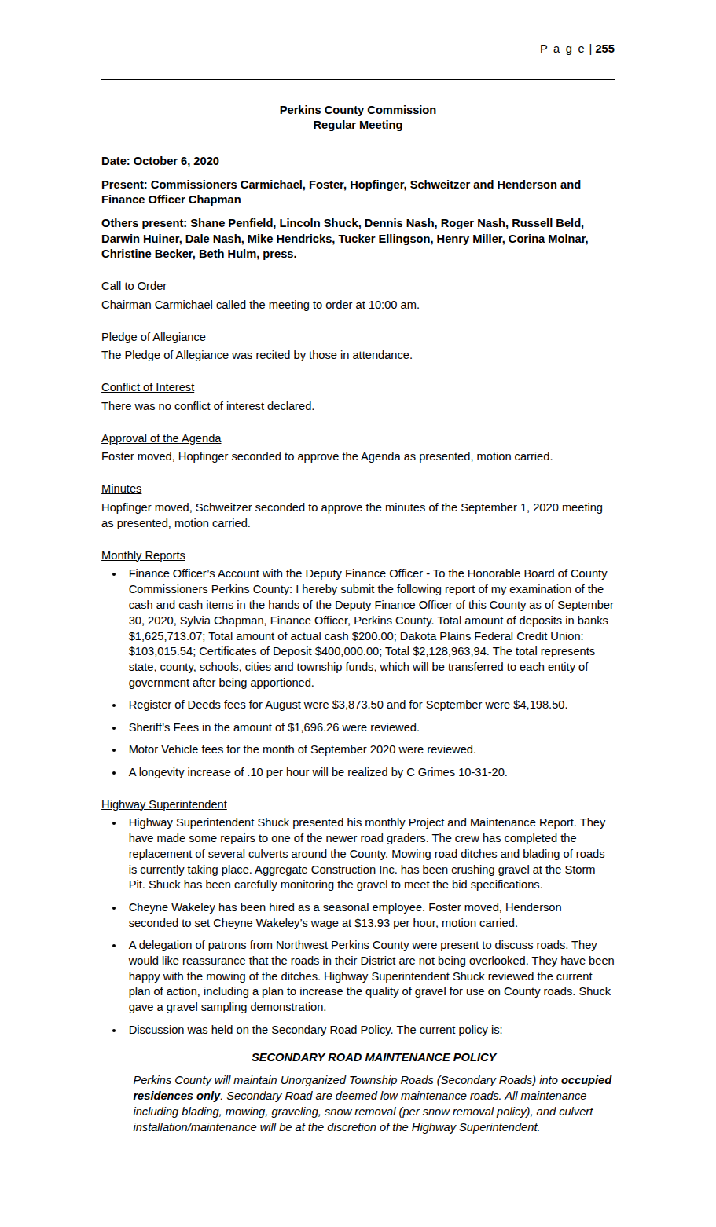P a g e | 255
Perkins County Commission Regular Meeting
Date: October 6, 2020
Present: Commissioners Carmichael, Foster, Hopfinger, Schweitzer and Henderson and Finance Officer Chapman
Others present: Shane Penfield, Lincoln Shuck, Dennis Nash, Roger Nash, Russell Beld, Darwin Huiner, Dale Nash, Mike Hendricks, Tucker Ellingson, Henry Miller, Corina Molnar, Christine Becker, Beth Hulm, press.
Call to Order
Chairman Carmichael called the meeting to order at 10:00 am.
Pledge of Allegiance
The Pledge of Allegiance was recited by those in attendance.
Conflict of Interest
There was no conflict of interest declared.
Approval of the Agenda
Foster moved, Hopfinger seconded to approve the Agenda as presented, motion carried.
Minutes
Hopfinger moved, Schweitzer seconded to approve the minutes of the September 1, 2020 meeting as presented, motion carried.
Monthly Reports
Finance Officer’s Account with the Deputy Finance Officer - To the Honorable Board of County Commissioners Perkins County: I hereby submit the following report of my examination of the cash and cash items in the hands of the Deputy Finance Officer of this County as of September 30, 2020, Sylvia Chapman, Finance Officer, Perkins County. Total amount of deposits in banks $1,625,713.07; Total amount of actual cash $200.00; Dakota Plains Federal Credit Union: $103,015.54; Certificates of Deposit $400,000.00; Total $2,128,963,94. The total represents state, county, schools, cities and township funds, which will be transferred to each entity of government after being apportioned.
Register of Deeds fees for August were $3,873.50 and for September were $4,198.50.
Sheriff’s Fees in the amount of $1,696.26 were reviewed.
Motor Vehicle fees for the month of September 2020 were reviewed.
A longevity increase of .10 per hour will be realized by C Grimes 10-31-20.
Highway Superintendent
Highway Superintendent Shuck presented his monthly Project and Maintenance Report. They have made some repairs to one of the newer road graders. The crew has completed the replacement of several culverts around the County. Mowing road ditches and blading of roads is currently taking place. Aggregate Construction Inc. has been crushing gravel at the Storm Pit. Shuck has been carefully monitoring the gravel to meet the bid specifications.
Cheyne Wakeley has been hired as a seasonal employee. Foster moved, Henderson seconded to set Cheyne Wakeley’s wage at $13.93 per hour, motion carried.
A delegation of patrons from Northwest Perkins County were present to discuss roads. They would like reassurance that the roads in their District are not being overlooked. They have been happy with the mowing of the ditches. Highway Superintendent Shuck reviewed the current plan of action, including a plan to increase the quality of gravel for use on County roads. Shuck gave a gravel sampling demonstration.
Discussion was held on the Secondary Road Policy. The current policy is:
SECONDARY ROAD MAINTENANCE POLICY
Perkins County will maintain Unorganized Township Roads (Secondary Roads) into occupied residences only. Secondary Road are deemed low maintenance roads. All maintenance including blading, mowing, graveling, snow removal (per snow removal policy), and culvert installation/maintenance will be at the discretion of the Highway Superintendent.